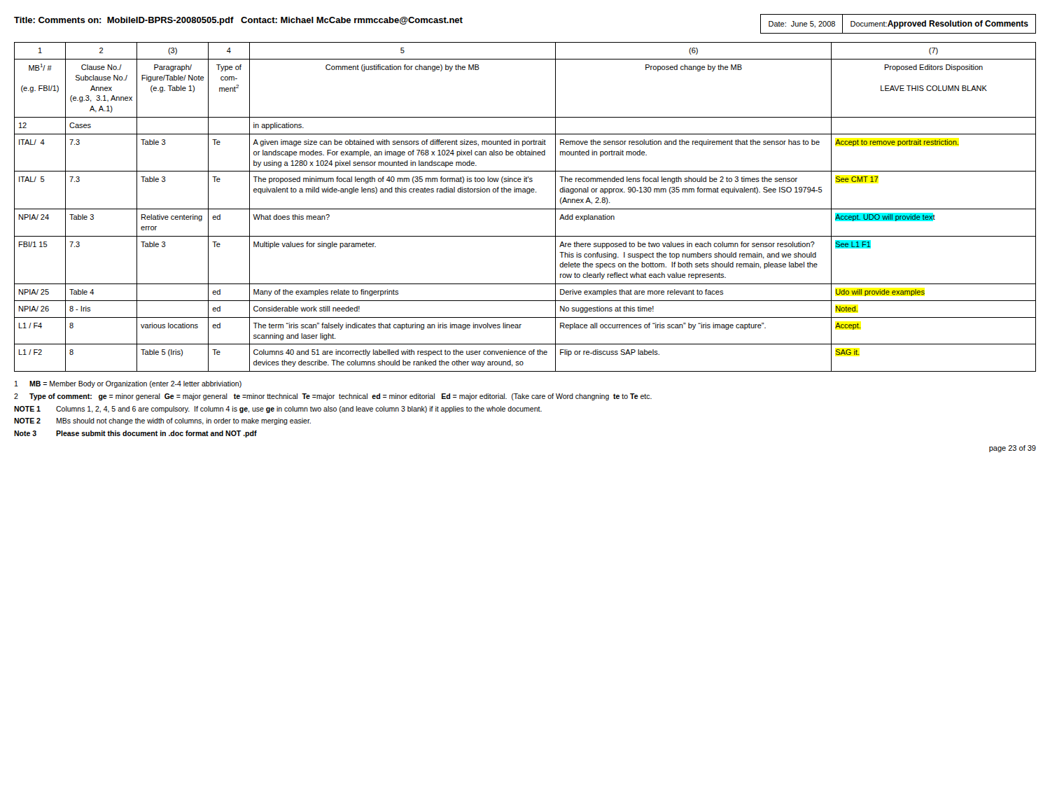Title: Comments on: MobileID-BPRS-20080505.pdf Contact: Michael McCabe rmmccabe@Comcast.net
Date: June 5, 2008
Document: Approved Resolution of Comments
| 1 | 2 | (3) | 4 | 5 | (6) | (7) |
| --- | --- | --- | --- | --- | --- | --- |
| MB 1 / # (e.g. FBI/1) | Clause No./ Subclause No./ Annex (e.g.3, 3.1, Annex A, A.1) | Paragraph/ Figure/Table/ Note (e.g. Table 1) | Type of com-ment 2 | Comment (justification for change) by the MB | Proposed change by the MB | Proposed Editors Disposition LEAVE THIS COLUMN BLANK |
| 12 | Cases | | | in applications. | | |
| ITAL/ 4 | 7.3 | Table 3 | Te | A given image size can be obtained with sensors of different sizes, mounted in portrait or landscape modes. For example, an image of 768 x 1024 pixel can also be obtained by using a 1280 x 1024 pixel sensor mounted in landscape mode. | Remove the sensor resolution and the requirement that the sensor has to be mounted in portrait mode. | Accept to remove portrait restriction. |
| ITAL/ 5 | 7.3 | Table 3 | Te | The proposed minimum focal length of 40 mm (35 mm format) is too low (since it's equivalent to a mild wide-angle lens) and this creates radial distorsion of the image. | The recommended lens focal length should be 2 to 3 times the sensor diagonal or approx. 90-130 mm (35 mm format equivalent). See ISO 19794-5 (Annex A, 2.8). | See CMT 17 |
| NPIA/ 24 | Table 3 | Relative centering error | ed | What does this mean? | Add explanation | Accept. UDO will provide tex t |
| FBI/1 15 | 7.3 | Table 3 | Te | Multiple values for single parameter. | Are there supposed to be two values in each column for sensor resolution? This is confusing. I suspect the top numbers should remain, and we should delete the specs on the bottom. If both sets should remain, please label the row to clearly reflect what each value represents. | See L1 F1 |
| NPIA/ 25 | Table 4 | | ed | Many of the examples relate to fingerprints | Derive examples that are more relevant to faces | Udo will provide examples |
| NPIA/ 26 | 8 - Iris | | ed | Considerable work still needed! | No suggestions at this time! | Noted. |
| L1 / F4 | 8 | various locations | ed | The term “iris scan” falsely indicates that capturing an iris image involves linear scanning and laser light. | Replace all occurrences of “iris scan” by “iris image capture”. | Accept. |
| L1 / F2 | 8 | Table 5 (Iris) | Te | Columns 40 and 51 are incorrectly labelled with respect to the user convenience of the devices they describe. The columns should be ranked the other way around, so | Flip or re-discuss SAP labels. | SAG it. |
1
MB = Member Body or Organization (enter 2-4 letter abbriviation)
2
Type of comment: ge = minor general Ge = major general te =minor ttechnical Te =major technical ed = minor editorial Ed = major editorial. (Take care of Word changning te to Te etc.
NOTE 1
Columns 1, 2, 4, 5 and 6 are compulsory. If column 4 is ge, use ge in column two also (and leave column 3 blank) if it applies to the whole document.
NOTE 2
MBs should not change the width of columns, in order to make merging easier.
Note 3
Please submit this document in .doc format and NOT .pdf
page 23 of 39